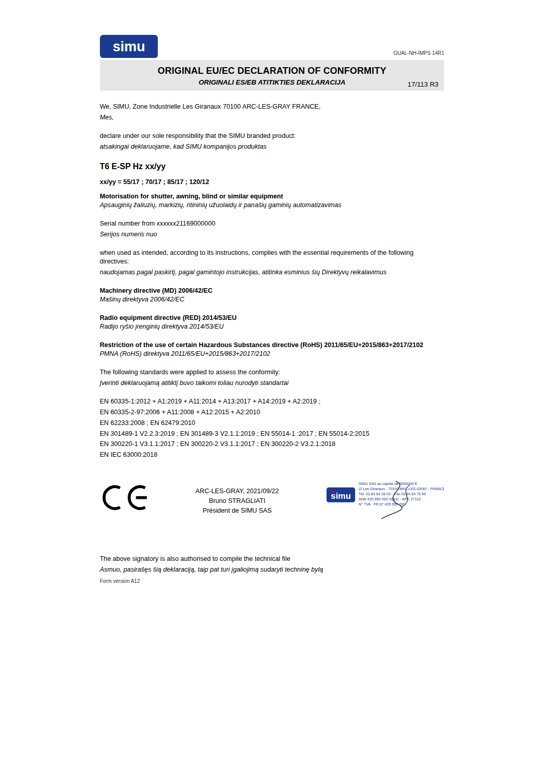simu
GUAL-NH-IMPS 14R1
ORIGINAL EU/EC DECLARATION OF CONFORMITY
ORIGINALI ES/EB ATITIKTIES DEKLARACIJA
17/113 R3
We, SIMU, Zone Industrielle Les Giranaux 70100 ARC-LES-GRAY FRANCE,
Mes,
declare under our sole responsibility that the SIMU branded product:
atsakingai deklaruojame, kad SIMU kompanijos produktas
T6 E-SP Hz xx/yy
xx/yy = 55/17 ; 70/17 ; 85/17 ; 120/12
Motorisation for shutter, awning, blind or similar equipment
Apsauginių žaliuzių, markizių, ritininių užuolaidų ir panašių gaminių automatizavimas
Serial number from xxxxxx21169000000
Serijos numeris nuo
when used as intended, according to its instructions, complies with the essential requirements of the following directives:
naudojamas pagal paskirtį, pagal gamintojo instrukcijas, atitinka esminius šių Direktyvų reikalavimus
Machinery directive (MD) 2006/42/EC
Mašinų direktyva 2006/42/EC
Radio equipment directive (RED) 2014/53/EU
Radijo ryšio įrenginių direktyva 2014/53/EU
Restriction of the use of certain Hazardous Substances directive (RoHS) 2011/65/EU+2015/863+2017/2102
PMNA (RoHS) direktyva 2011/65/EU+2015/863+2017/2102
The following standards were applied to assess the conformity:
Įverinti deklaruojamą atitiktį buvo taikomi toliau nurodyti standartai
EN 60335‑1:2012 + A1:2019 + A11:2014 + A13:2017 + A14:2019 + A2:2019 ;
EN 60335‑2‑97:2006 + A11:2008 + A12:2015 + A2:2010
EN 62233:2008 ; EN 62479:2010
EN 301489‑1 V2.2.3:2019 ; EN 301489‑3 V2.1.1:2019 ; EN 55014‑1 :2017 ; EN 55014‑2:2015
EN 300220‑1 V3.1.1:2017 ; EN 300220‑2 V3.1.1:2017 ; EN 300220‑2 V3.2.1:2018
EN IEC 63000:2018
ARC-LES-GRAY, 2021/09/22
Bruno STRAGLIATI
Président de SIMU SAS
SIMU SAS au capital de 5000000 € ZI Les Giranaux - 70100 ARC-LES-GRAY - FRANCE Tél. 03 84 64 28 00 - Fax 03 84 64 75 99 Siret 425 650 090 00811 - APE 2711Z N° TVA : FR 67 425 650 090 simu
The above signatory is also authorised to compile the technical file
Asmuo, pasirašęs šią deklaraciją, taip pat turi įgaliojimą sudaryti techninę bylą
Form version A12